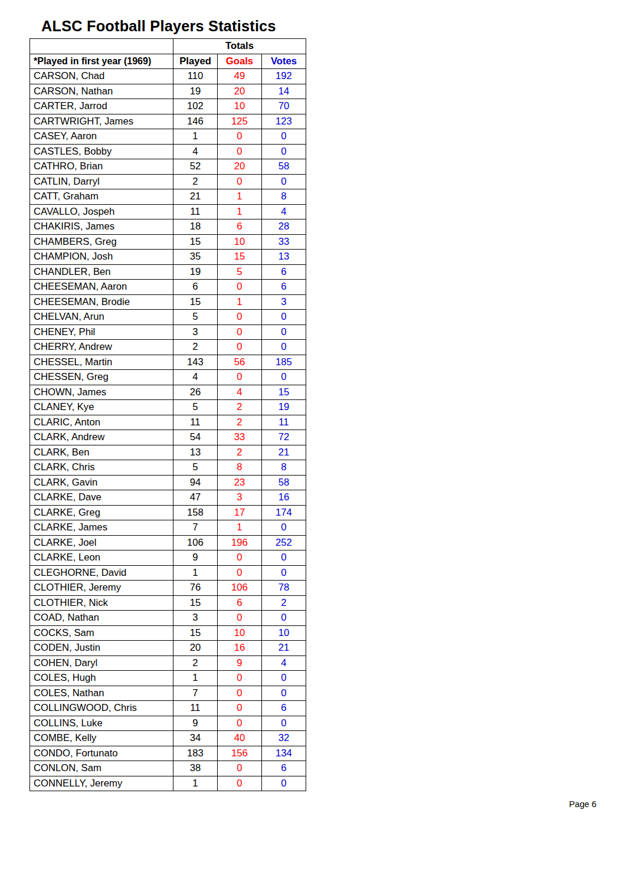ALSC Football Players Statistics
| | Totals |
| --- | --- |
| *Played in first year (1969) | Played | Goals | Votes |
| CARSON, Chad | 110 | 49 | 192 |
| CARSON, Nathan | 19 | 20 | 14 |
| CARTER, Jarrod | 102 | 10 | 70 |
| CARTWRIGHT, James | 146 | 125 | 123 |
| CASEY, Aaron | 1 | 0 | 0 |
| CASTLES, Bobby | 4 | 0 | 0 |
| CATHRO, Brian | 52 | 20 | 58 |
| CATLIN, Darryl | 2 | 0 | 0 |
| CATT, Graham | 21 | 1 | 8 |
| CAVALLO, Jospeh | 11 | 1 | 4 |
| CHAKIRIS, James | 18 | 6 | 28 |
| CHAMBERS, Greg | 15 | 10 | 33 |
| CHAMPION, Josh | 35 | 15 | 13 |
| CHANDLER, Ben | 19 | 5 | 6 |
| CHEESEMAN, Aaron | 6 | 0 | 6 |
| CHEESEMAN, Brodie | 15 | 1 | 3 |
| CHELVAN, Arun | 5 | 0 | 0 |
| CHENEY, Phil | 3 | 0 | 0 |
| CHERRY, Andrew | 2 | 0 | 0 |
| CHESSEL, Martin | 143 | 56 | 185 |
| CHESSEN, Greg | 4 | 0 | 0 |
| CHOWN, James | 26 | 4 | 15 |
| CLANEY, Kye | 5 | 2 | 19 |
| CLARIC, Anton | 11 | 2 | 11 |
| CLARK, Andrew | 54 | 33 | 72 |
| CLARK, Ben | 13 | 2 | 21 |
| CLARK, Chris | 5 | 8 | 8 |
| CLARK, Gavin | 94 | 23 | 58 |
| CLARKE, Dave | 47 | 3 | 16 |
| CLARKE, Greg | 158 | 17 | 174 |
| CLARKE, James | 7 | 1 | 0 |
| CLARKE, Joel | 106 | 196 | 252 |
| CLARKE, Leon | 9 | 0 | 0 |
| CLEGHORNE, David | 1 | 0 | 0 |
| CLOTHIER, Jeremy | 76 | 106 | 78 |
| CLOTHIER, Nick | 15 | 6 | 2 |
| COAD, Nathan | 3 | 0 | 0 |
| COCKS, Sam | 15 | 10 | 10 |
| CODEN, Justin | 20 | 16 | 21 |
| COHEN, Daryl | 2 | 9 | 4 |
| COLES, Hugh | 1 | 0 | 0 |
| COLES, Nathan | 7 | 0 | 0 |
| COLLINGWOOD, Chris | 11 | 0 | 6 |
| COLLINS, Luke | 9 | 0 | 0 |
| COMBE, Kelly | 34 | 40 | 32 |
| CONDO, Fortunato | 183 | 156 | 134 |
| CONLON, Sam | 38 | 0 | 6 |
| CONNELLY, Jeremy | 1 | 0 | 0 |
Page 6